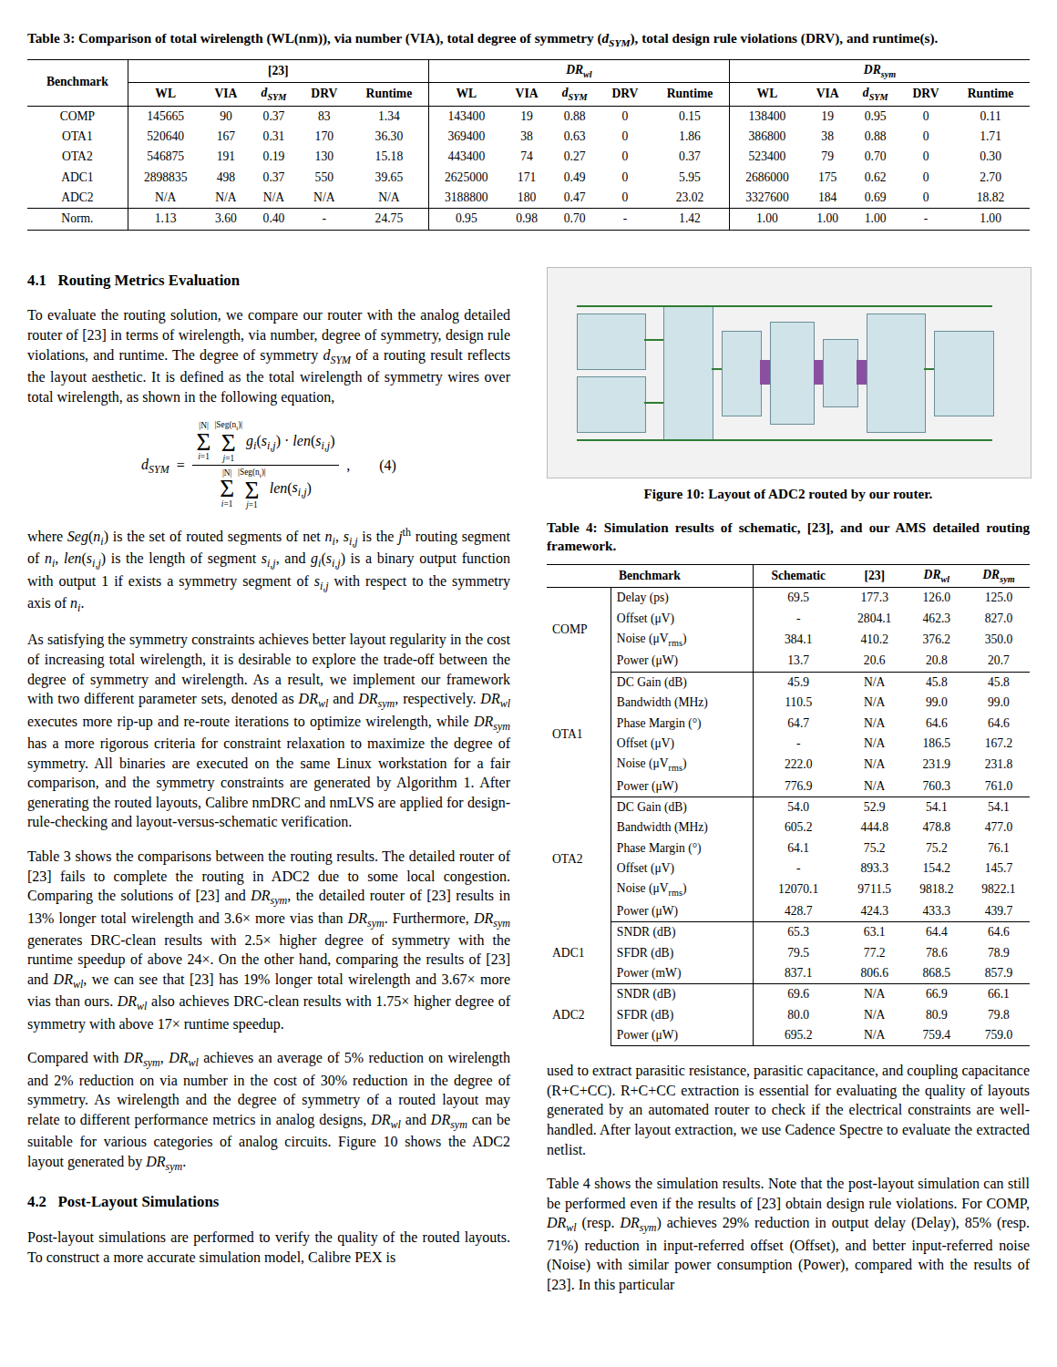Table 3: Comparison of total wirelength (WL(nm)), via number (VIA), total degree of symmetry (dSYM), total design rule violations (DRV), and runtime(s).
| Benchmark | [23] | DR wl | DR sym |
| --- | --- | --- | --- |
| WL | VIA | d SYM | DRV | Runtime | WL | VIA | d SYM | DRV | Runtime | WL | VIA | d SYM | DRV | Runtime |
| COMP | 145665 | 90 | 0.37 | 83 | 1.34 | 143400 | 19 | 0.88 | 0 | 0.15 | 138400 | 19 | 0.95 | 0 | 0.11 |
| OTA1 | 520640 | 167 | 0.31 | 170 | 36.30 | 369400 | 38 | 0.63 | 0 | 1.86 | 386800 | 38 | 0.88 | 0 | 1.71 |
| OTA2 | 546875 | 191 | 0.19 | 130 | 15.18 | 443400 | 74 | 0.27 | 0 | 0.37 | 523400 | 79 | 0.70 | 0 | 0.30 |
| ADC1 | 2898835 | 498 | 0.37 | 550 | 39.65 | 2625000 | 171 | 0.49 | 0 | 5.95 | 2686000 | 175 | 0.62 | 0 | 2.70 |
| ADC2 | N/A | N/A | N/A | N/A | N/A | 3188800 | 180 | 0.47 | 0 | 23.02 | 3327600 | 184 | 0.69 | 0 | 18.82 |
| Norm. | 1.13 | 3.60 | 0.40 | - | 24.75 | 0.95 | 0.98 | 0.70 | - | 1.42 | 1.00 | 1.00 | 1.00 | - | 1.00 |
4.1 Routing Metrics Evaluation
To evaluate the routing solution, we compare our router with the analog detailed router of [23] in terms of wirelength, via number, degree of symmetry, design rule violations, and runtime. The degree of symmetry dSYM of a routing result reflects the layout aesthetic. It is defined as the total wirelength of symmetry wires over total wirelength, as shown in the following equation,
dSYM = |N|Σi=1 |Seg(ni)|Σj=1 gi(si,j) · len(si,j) |N|Σi=1 |Seg(ni)|Σj=1 len(si,j) , (4)
where Seg(ni) is the set of routed segments of net ni, si,j is the jth routing segment of ni, len(si,j) is the length of segment si,j, and gi(si,j) is a binary output function with output 1 if exists a symmetry segment of si,j with respect to the symmetry axis of ni.
As satisfying the symmetry constraints achieves better layout regularity in the cost of increasing total wirelength, it is desirable to explore the trade-off between the degree of symmetry and wirelength. As a result, we implement our framework with two different parameter sets, denoted as DRwl and DRsym, respectively. DRwl executes more rip-up and re-route iterations to optimize wirelength, while DRsym has a more rigorous criteria for constraint relaxation to maximize the degree of symmetry. All binaries are executed on the same Linux workstation for a fair comparison, and the symmetry constraints are generated by Algorithm 1. After generating the routed layouts, Calibre nmDRC and nmLVS are applied for design-rule-checking and layout-versus-schematic verification.
Table 3 shows the comparisons between the routing results. The detailed router of [23] fails to complete the routing in ADC2 due to some local congestion. Comparing the solutions of [23] and DRsym, the detailed router of [23] results in 13% longer total wirelength and 3.6× more vias than DRsym. Furthermore, DRsym generates DRC-clean results with 2.5× higher degree of symmetry with the runtime speedup of above 24×. On the other hand, comparing the results of [23] and DRwl, we can see that [23] has 19% longer total wirelength and 3.67× more vias than ours. DRwl also achieves DRC-clean results with 1.75× higher degree of symmetry with above 17× runtime speedup.
Compared with DRsym, DRwl achieves an average of 5% reduction on wirelength and 2% reduction on via number in the cost of 30% reduction in the degree of symmetry. As wirelength and the degree of symmetry of a routed layout may relate to different performance metrics in analog designs, DRwl and DRsym can be suitable for various categories of analog circuits. Figure 10 shows the ADC2 layout generated by DRsym.
4.2 Post-Layout Simulations
Post-layout simulations are performed to verify the quality of the routed layouts. To construct a more accurate simulation model, Calibre PEX is
Figure 10: Layout of ADC2 routed by our router.
Table 4: Simulation results of schematic, [23], and our AMS detailed routing framework.
| Benchmark | Schematic | [23] | DR wl | DR sym |
| --- | --- | --- | --- | --- |
| COMP | Delay (ps) | 69.5 | 177.3 | 126.0 | 125.0 |
| Offset (μV) | - | 2804.1 | 462.3 | 827.0 |
| Noise (μV rms ) | 384.1 | 410.2 | 376.2 | 350.0 |
| Power (μW) | 13.7 | 20.6 | 20.8 | 20.7 |
| OTA1 | DC Gain (dB) | 45.9 | N/A | 45.8 | 45.8 |
| Bandwidth (MHz) | 110.5 | N/A | 99.0 | 99.0 |
| Phase Margin (°) | 64.7 | N/A | 64.6 | 64.6 |
| Offset (μV) | - | N/A | 186.5 | 167.2 |
| Noise (μV rms ) | 222.0 | N/A | 231.9 | 231.8 |
| Power (μW) | 776.9 | N/A | 760.3 | 761.0 |
| OTA2 | DC Gain (dB) | 54.0 | 52.9 | 54.1 | 54.1 |
| Bandwidth (MHz) | 605.2 | 444.8 | 478.8 | 477.0 |
| Phase Margin (°) | 64.1 | 75.2 | 75.2 | 76.1 |
| Offset (μV) | - | 893.3 | 154.2 | 145.7 |
| Noise (μV rms ) | 12070.1 | 9711.5 | 9818.2 | 9822.1 |
| Power (μW) | 428.7 | 424.3 | 433.3 | 439.7 |
| ADC1 | SNDR (dB) | 65.3 | 63.1 | 64.4 | 64.6 |
| SFDR (dB) | 79.5 | 77.2 | 78.6 | 78.9 |
| Power (mW) | 837.1 | 806.6 | 868.5 | 857.9 |
| ADC2 | SNDR (dB) | 69.6 | N/A | 66.9 | 66.1 |
| SFDR (dB) | 80.0 | N/A | 80.9 | 79.8 |
| Power (μW) | 695.2 | N/A | 759.4 | 759.0 |
used to extract parasitic resistance, parasitic capacitance, and coupling capacitance (R+C+CC). R+C+CC extraction is essential for evaluating the quality of layouts generated by an automated router to check if the electrical constraints are well-handled. After layout extraction, we use Cadence Spectre to evaluate the extracted netlist.
Table 4 shows the simulation results. Note that the post-layout simulation can still be performed even if the results of [23] obtain design rule violations. For COMP, DRwl (resp. DRsym) achieves 29% reduction in output delay (Delay), 85% (resp. 71%) reduction in input-referred offset (Offset), and better input-referred noise (Noise) with similar power consumption (Power), compared with the results of [23]. In this particular